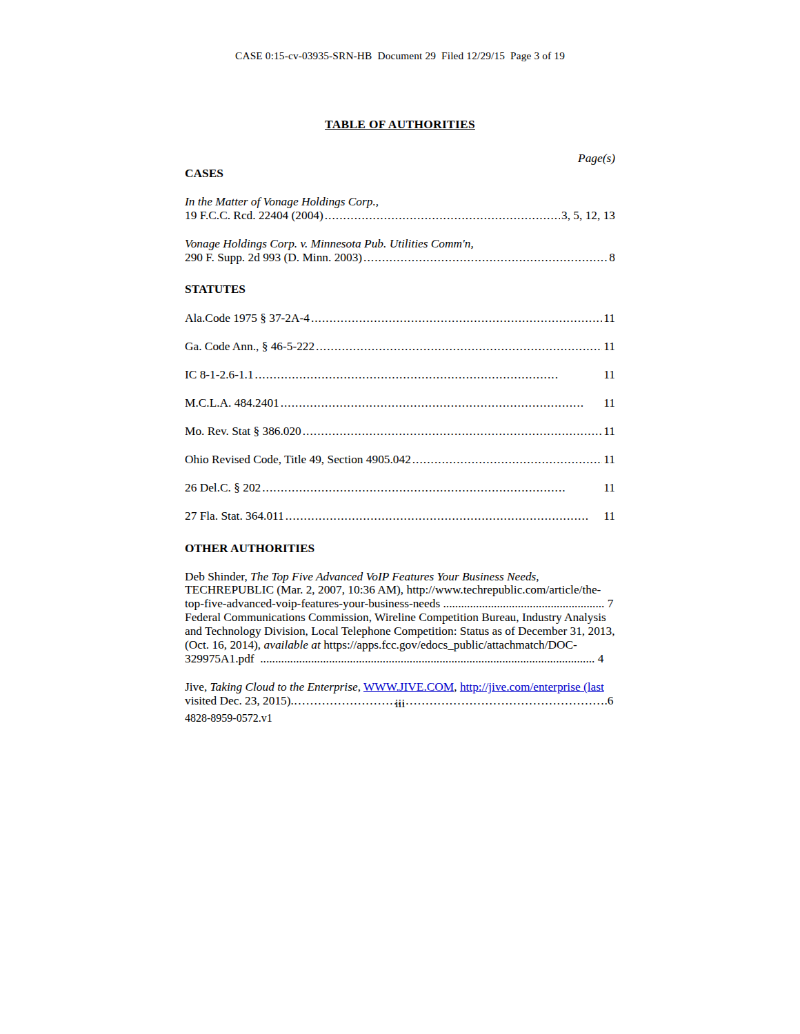CASE 0:15-cv-03935-SRN-HB Document 29 Filed 12/29/15 Page 3 of 19
TABLE OF AUTHORITIES
Page(s)
CASES
In the Matter of Vonage Holdings Corp.,
19 F.C.C. Rcd. 22404 (2004) .................................................................................. 3, 5, 12, 13
Vonage Holdings Corp. v. Minnesota Pub. Utilities Comm'n,
290 F. Supp. 2d 993 (D. Minn. 2003) .................................................................................. 8
STATUTES
Ala.Code 1975 § 37-2A-4 .................................................................................. 11
Ga. Code Ann., § 46-5-222 .................................................................................. 11
IC 8-1-2.6-1.1 .................................................................................. 11
M.C.L.A. 484.2401 .................................................................................. 11
Mo. Rev. Stat § 386.020 .................................................................................. 11
Ohio Revised Code, Title 49, Section 4905.042 .................................................................................. 11
26 Del.C. § 202 .................................................................................. 11
27 Fla. Stat. 364.011 .................................................................................. 11
OTHER AUTHORITIES
Deb Shinder, The Top Five Advanced VoIP Features Your Business Needs,
TECHREPUBLIC (Mar. 2, 2007, 10:36 AM), http://www.techrepublic.com/article/the-
top-five-advanced-voip-features-your-business-needs ...................................................... 7
Federal Communications Commission, Wireline Competition Bureau, Industry Analysis
and Technology Division, Local Telephone Competition: Status as of December 31, 2013,
(Oct. 16, 2014), available at https://apps.fcc.gov/edocs_public/attachmatch/DOC-
329975A1.pdf ................................................................................................................ 4
Jive, Taking Cloud to the Enterprise, WWW.JIVE.COM, http://jive.com/enterprise (last
visited Dec. 23, 2015).…………………………………………………………………….6
iii
4828-8959-0572.v1